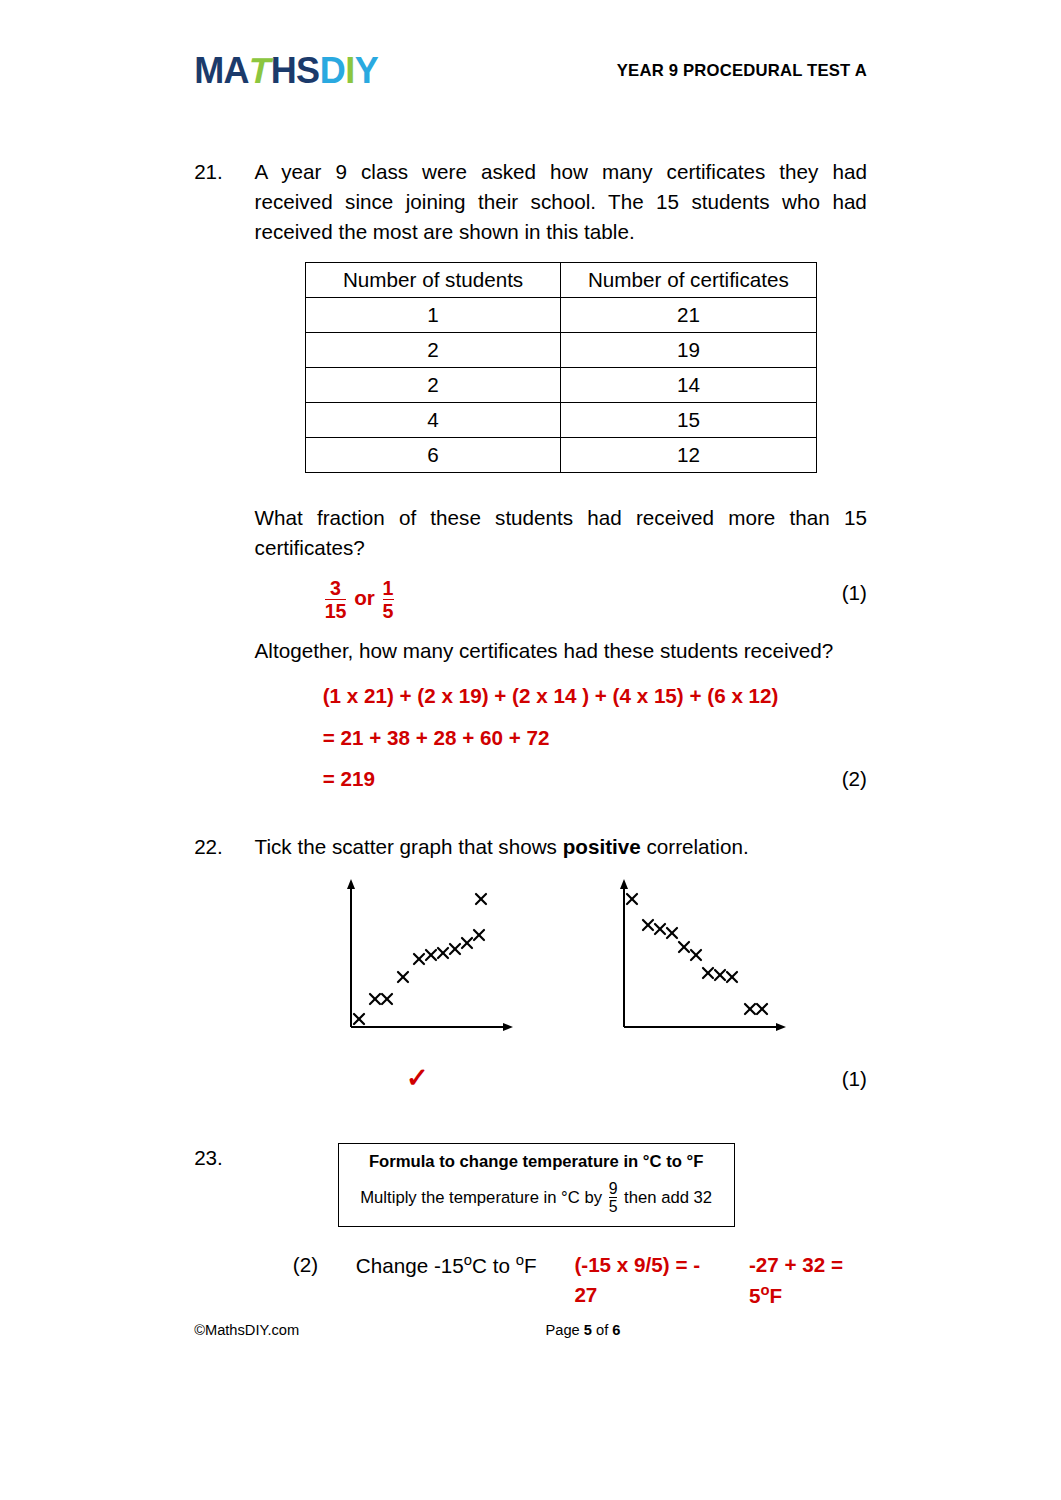MA THS DIY
YEAR 9 PROCEDURAL TEST A
21.
A year 9 class were asked how many certificates they had received since joining their school. The 15 students who had received the most are shown in this table.
| Number of students | Number of certificates |
| --- | --- |
| 1 | 21 |
| 2 | 19 |
| 2 | 14 |
| 4 | 15 |
| 6 | 12 |
What fraction of these students had received more than 15 certificates?
(1) 315 or 15
Altogether, how many certificates had these students received?
(1 x 21) + (2 x 19) + (2 x 14 ) + (4 x 15) + (6 x 12)
= 21 + 38 + 28 + 60 + 72
(2) = 219
22.
Tick the scatter graph that shows positive correlation.
✓ (1)
23.
Formula to change temperature in °C to °F
Multiply the temperature in °C by 95 then add 32
(2) Change -15oC to oF (-15 x 9/5) = - 27 -27 + 32 = 5oF
©MathsDIY.com
Page 5 of 6